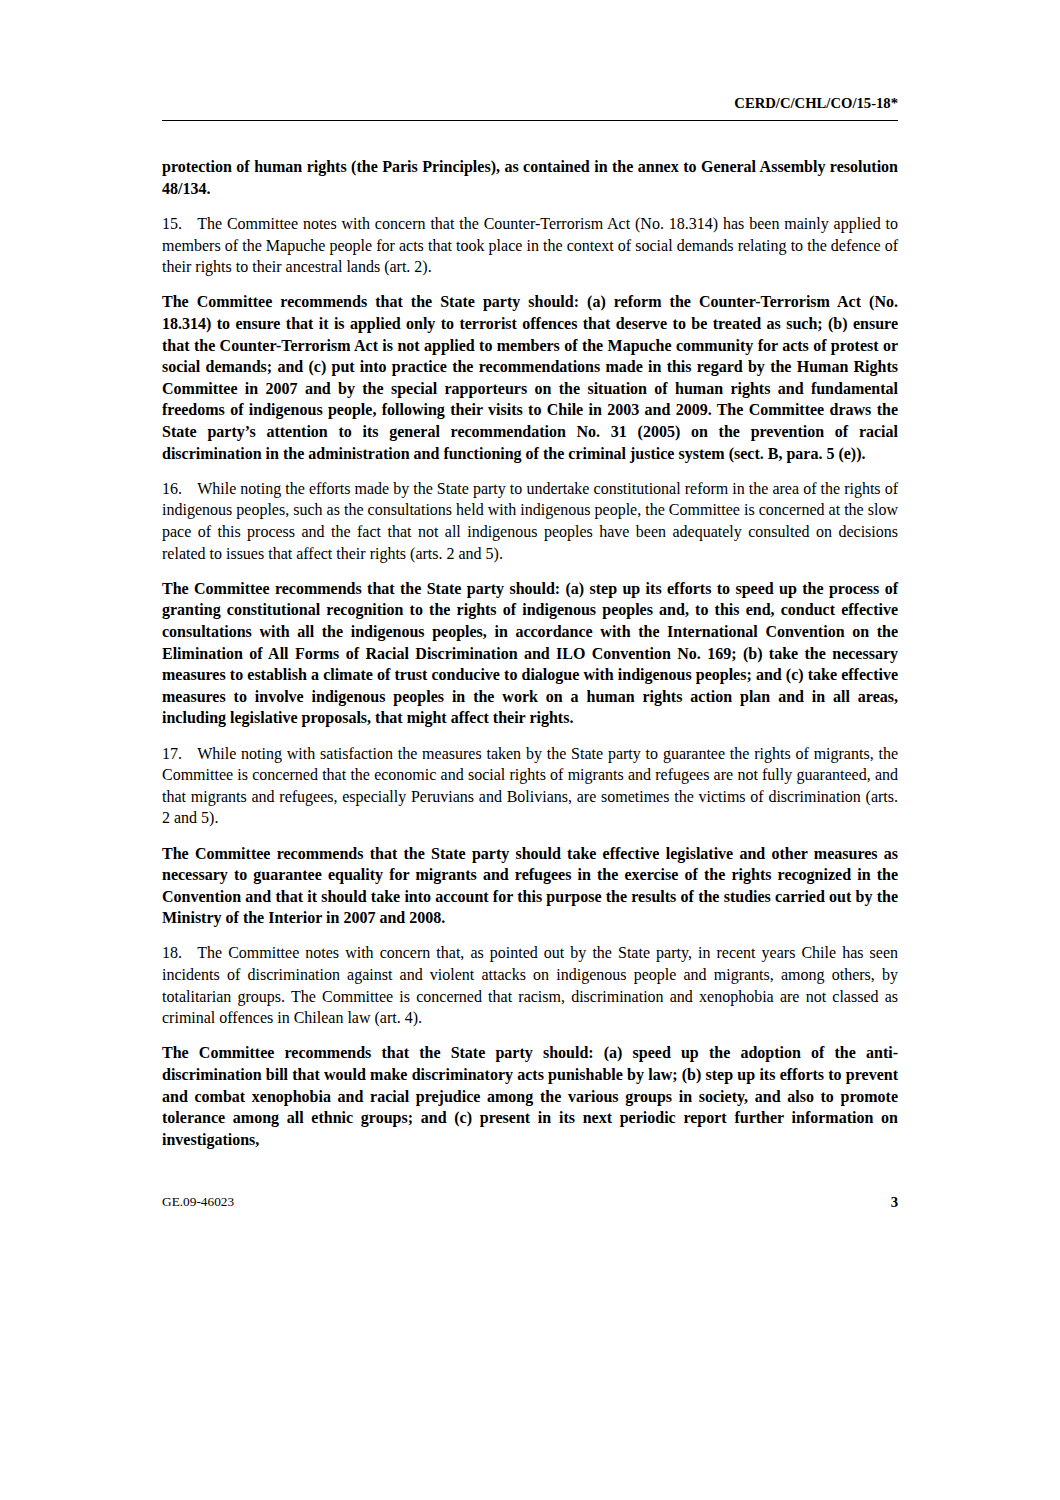CERD/C/CHL/CO/15-18*
protection of human rights (the Paris Principles), as contained in the annex to General Assembly resolution 48/134.
15. The Committee notes with concern that the Counter-Terrorism Act (No. 18.314) has been mainly applied to members of the Mapuche people for acts that took place in the context of social demands relating to the defence of their rights to their ancestral lands (art. 2).
The Committee recommends that the State party should: (a) reform the Counter-Terrorism Act (No. 18.314) to ensure that it is applied only to terrorist offences that deserve to be treated as such; (b) ensure that the Counter-Terrorism Act is not applied to members of the Mapuche community for acts of protest or social demands; and (c) put into practice the recommendations made in this regard by the Human Rights Committee in 2007 and by the special rapporteurs on the situation of human rights and fundamental freedoms of indigenous people, following their visits to Chile in 2003 and 2009. The Committee draws the State party’s attention to its general recommendation No. 31 (2005) on the prevention of racial discrimination in the administration and functioning of the criminal justice system (sect. B, para. 5 (e)).
16. While noting the efforts made by the State party to undertake constitutional reform in the area of the rights of indigenous peoples, such as the consultations held with indigenous people, the Committee is concerned at the slow pace of this process and the fact that not all indigenous peoples have been adequately consulted on decisions related to issues that affect their rights (arts. 2 and 5).
The Committee recommends that the State party should: (a) step up its efforts to speed up the process of granting constitutional recognition to the rights of indigenous peoples and, to this end, conduct effective consultations with all the indigenous peoples, in accordance with the International Convention on the Elimination of All Forms of Racial Discrimination and ILO Convention No. 169; (b) take the necessary measures to establish a climate of trust conducive to dialogue with indigenous peoples; and (c) take effective measures to involve indigenous peoples in the work on a human rights action plan and in all areas, including legislative proposals, that might affect their rights.
17. While noting with satisfaction the measures taken by the State party to guarantee the rights of migrants, the Committee is concerned that the economic and social rights of migrants and refugees are not fully guaranteed, and that migrants and refugees, especially Peruvians and Bolivians, are sometimes the victims of discrimination (arts. 2 and 5).
The Committee recommends that the State party should take effective legislative and other measures as necessary to guarantee equality for migrants and refugees in the exercise of the rights recognized in the Convention and that it should take into account for this purpose the results of the studies carried out by the Ministry of the Interior in 2007 and 2008.
18. The Committee notes with concern that, as pointed out by the State party, in recent years Chile has seen incidents of discrimination against and violent attacks on indigenous people and migrants, among others, by totalitarian groups. The Committee is concerned that racism, discrimination and xenophobia are not classed as criminal offences in Chilean law (art. 4).
The Committee recommends that the State party should: (a) speed up the adoption of the anti-discrimination bill that would make discriminatory acts punishable by law; (b) step up its efforts to prevent and combat xenophobia and racial prejudice among the various groups in society, and also to promote tolerance among all ethnic groups; and (c) present in its next periodic report further information on investigations,
GE.09-46023 3